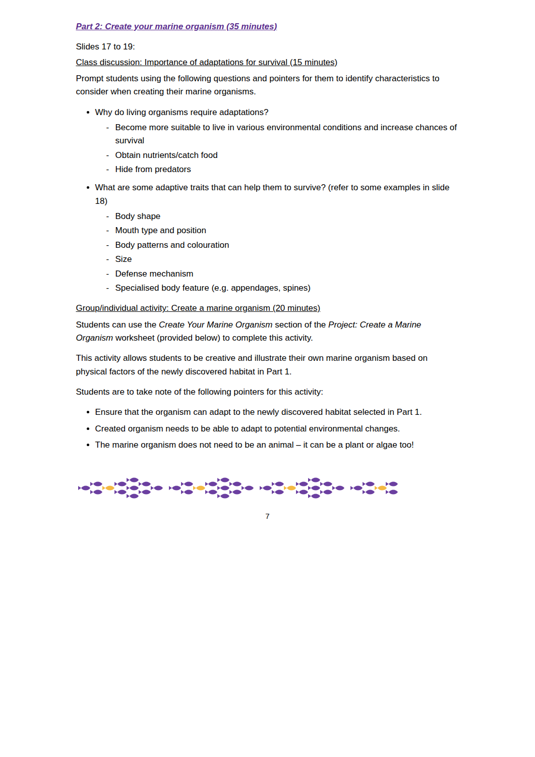Part 2: Create your marine organism (35 minutes)
Slides 17 to 19:
Class discussion: Importance of adaptations for survival (15 minutes)
Prompt students using the following questions and pointers for them to identify characteristics to consider when creating their marine organisms.
Why do living organisms require adaptations?
Become more suitable to live in various environmental conditions and increase chances of survival
Obtain nutrients/catch food
Hide from predators
What are some adaptive traits that can help them to survive? (refer to some examples in slide 18)
Body shape
Mouth type and position
Body patterns and colouration
Size
Defense mechanism
Specialised body feature (e.g. appendages, spines)
Group/individual activity: Create a marine organism (20 minutes)
Students can use the Create Your Marine Organism section of the Project: Create a Marine Organism worksheet (provided below) to complete this activity.
This activity allows students to be creative and illustrate their own marine organism based on physical factors of the newly discovered habitat in Part 1.
Students are to take note of the following pointers for this activity:
Ensure that the organism can adapt to the newly discovered habitat selected in Part 1.
Created organism needs to be able to adapt to potential environmental changes.
The marine organism does not need to be an animal – it can be a plant or algae too!
7